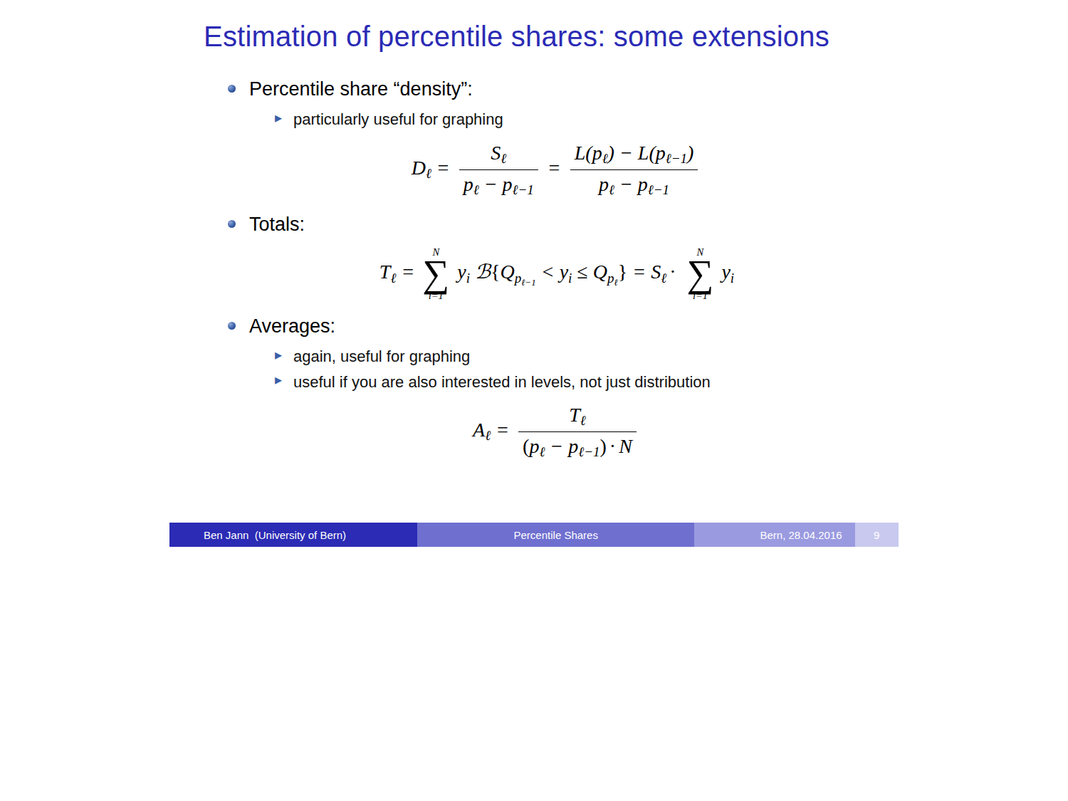Estimation of percentile shares: some extensions
Percentile share “density”:
particularly useful for graphing
Dℓ = Sℓ pℓ − pℓ−1 = L(pℓ) − L(pℓ−1) pℓ − pℓ−1
Totals:
Tℓ = N ∑ i=1 yi ℬ{Qpℓ−1 < yi ≤ Qpℓ} = Sℓ· N ∑ i=1 yi
Averages:
again, useful for graphing
useful if you are also interested in levels, not just distribution
Aℓ = Tℓ (pℓ − pℓ−1)·N
Ben Jann (University of Bern)
Percentile Shares
Bern, 28.04.2016
9